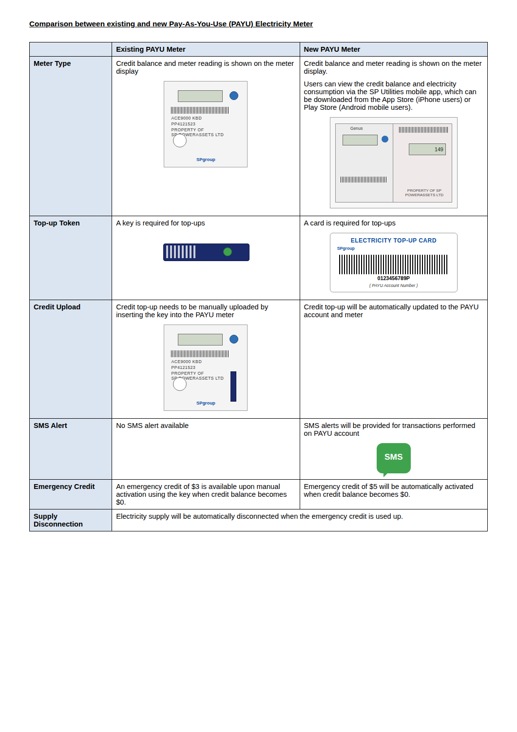Comparison between existing and new Pay-As-You-Use (PAYU) Electricity Meter
| | Existing PAYU Meter | New PAYU Meter |
| --- | --- | --- |
| Meter Type | Credit balance and meter reading is shown on the meter display ACE9000 KBD PP4121523 PROPERTY OF SP POWERASSETS LTD SPgroup | Credit balance and meter reading is shown on the meter display. Users can view the credit balance and electricity consumption via the SP Utilities mobile app, which can be downloaded from the App Store (iPhone users) or Play Store (Android mobile users). Genus 149 PROPERTY OF SP POWERASSETS LTD |
| Top-up Token | A key is required for top-ups | A card is required for top-ups ELECTRICITY TOP-UP CARD SPgroup 0123456789P ( PAYU Account Number ) |
| Credit Upload | Credit top-up needs to be manually uploaded by inserting the key into the PAYU meter ACE9000 KBD PP4121523 PROPERTY OF SP POWERASSETS LTD SPgroup | Credit top-up will be automatically updated to the PAYU account and meter |
| SMS Alert | No SMS alert available | SMS alerts will be provided for transactions performed on PAYU account SMS |
| Emergency Credit | An emergency credit of $3 is available upon manual activation using the key when credit balance becomes $0. | Emergency credit of $5 will be automatically activated when credit balance becomes $0. |
| Supply Disconnection | Electricity supply will be automatically disconnected when the emergency credit is used up. |